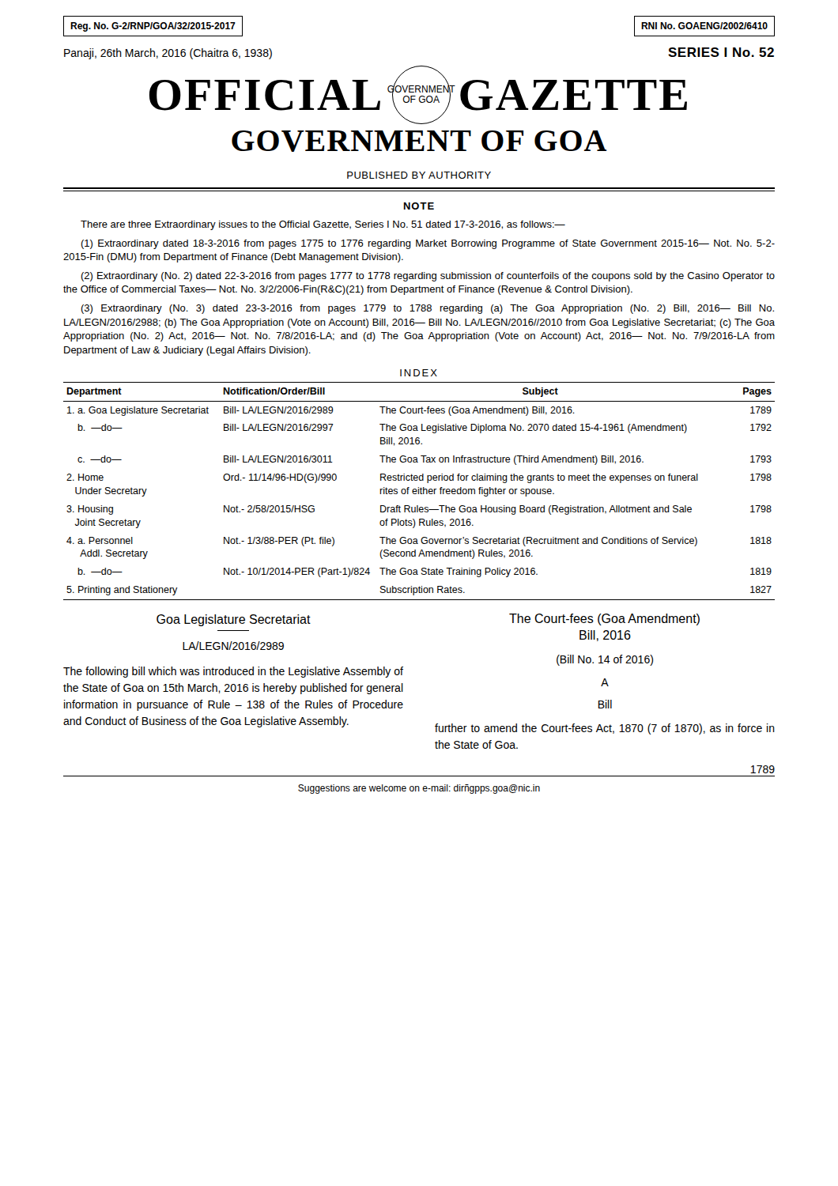Reg. No. G-2/RNP/GOA/32/2015-2017
RNI No. GOAENG/2002/6410
Panaji, 26th March, 2016 (Chaitra 6, 1938)
SERIES I No. 52
OFFICIAL GOVERNMENT OF GOA GAZETTE
GOVERNMENT OF GOA
PUBLISHED BY AUTHORITY
NOTE
There are three Extraordinary issues to the Official Gazette, Series I No. 51 dated 17-3-2016, as follows:—
(1) Extraordinary dated 18-3-2016 from pages 1775 to 1776 regarding Market Borrowing Programme of State Government 2015-16— Not. No. 5-2-2015-Fin (DMU) from Department of Finance (Debt Management Division).
(2) Extraordinary (No. 2) dated 22-3-2016 from pages 1777 to 1778 regarding submission of counterfoils of the coupons sold by the Casino Operator to the Office of Commercial Taxes— Not. No. 3/2/2006-Fin(R&C)(21) from Department of Finance (Revenue & Control Division).
(3) Extraordinary (No. 3) dated 23-3-2016 from pages 1779 to 1788 regarding (a) The Goa Appropriation (No. 2) Bill, 2016— Bill No. LA/LEGN/2016/2988; (b) The Goa Appropriation (Vote on Account) Bill, 2016— Bill No. LA/LEGN/2016//2010 from Goa Legislative Secretariat; (c) The Goa Appropriation (No. 2) Act, 2016— Not. No. 7/8/2016-LA; and (d) The Goa Appropriation (Vote on Account) Act, 2016— Not. No. 7/9/2016-LA from Department of Law & Judiciary (Legal Affairs Division).
INDEX
| Department | Notification/Order/Bill | Subject | Pages |
| --- | --- | --- | --- |
| 1. a. Goa Legislature Secretariat | Bill- LA/LEGN/2016/2989 | The Court-fees (Goa Amendment) Bill, 2016. | 1789 |
| b. —do— | Bill- LA/LEGN/2016/2997 | The Goa Legislative Diploma No. 2070 dated 15-4-1961 (Amendment) Bill, 2016. | 1792 |
| c. —do— | Bill- LA/LEGN/2016/3011 | The Goa Tax on Infrastructure (Third Amendment) Bill, 2016. | 1793 |
| 2. Home Under Secretary | Ord.- 11/14/96-HD(G)/990 | Restricted period for claiming the grants to meet the expenses on funeral rites of either freedom fighter or spouse. | 1798 |
| 3. Housing Joint Secretary | Not.- 2/58/2015/HSG | Draft Rules—The Goa Housing Board (Registration, Allotment and Sale of Plots) Rules, 2016. | 1798 |
| 4. a. Personnel Addl. Secretary | Not.- 1/3/88-PER (Pt. file) | The Goa Governor’s Secretariat (Recruitment and Conditions of Service) (Second Amendment) Rules, 2016. | 1818 |
| b. —do— | Not.- 10/1/2014-PER (Part-1)/824 | The Goa State Training Policy 2016. | 1819 |
| 5. Printing and Stationery | | Subscription Rates. | 1827 |
Goa Legislature Secretariat
LA/LEGN/2016/2989
The following bill which was introduced in the Legislative Assembly of the State of Goa on 15th March, 2016 is hereby published for general information in pursuance of Rule – 138 of the Rules of Procedure and Conduct of Business of the Goa Legislative Assembly.
The Court-fees (Goa Amendment)
Bill, 2016
(Bill No. 14 of 2016)
A
Bill
further to amend the Court-fees Act, 1870 (7 of 1870), as in force in the State of Goa.
1789
Suggestions are welcome on e-mail: dirñgpps.goa@nic.in